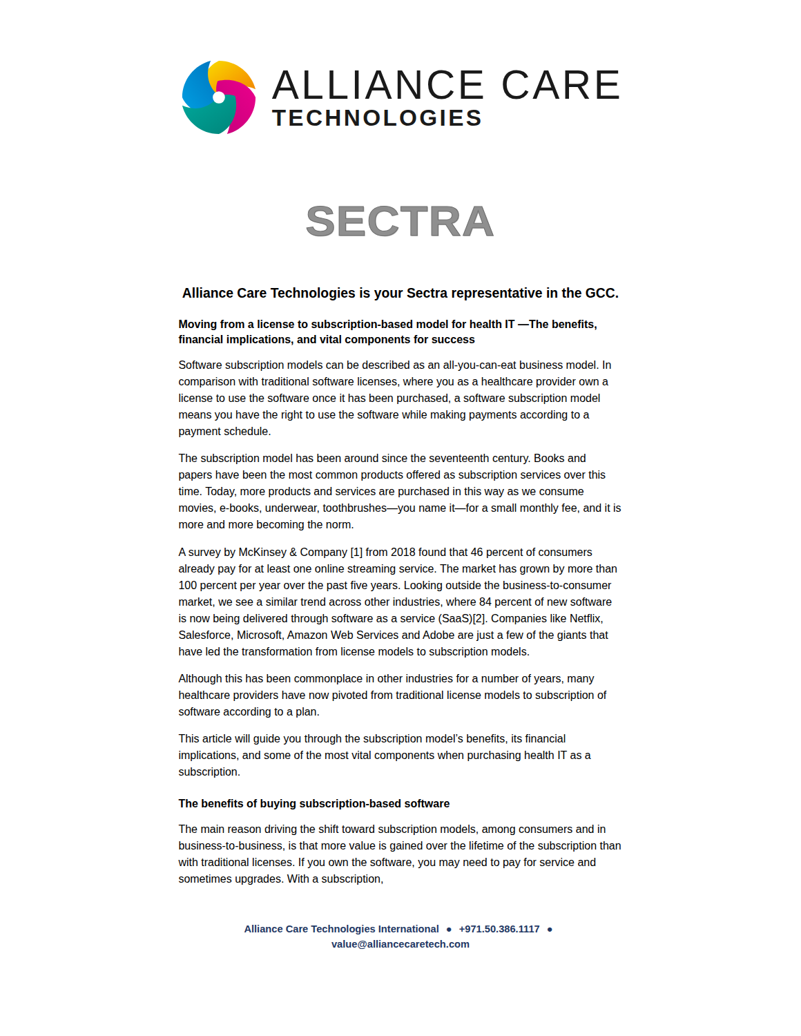ALLIANCE CARE
TECHNOLOGIES
SECTRA
Alliance Care Technologies is your Sectra representative in the GCC.
Moving from a license to subscription-based model for health IT —The benefits, financial implications, and vital components for success
Software subscription models can be described as an all-you-can-eat business model. In comparison with traditional software licenses, where you as a healthcare provider own a license to use the software once it has been purchased, a software subscription model means you have the right to use the software while making payments according to a payment schedule.
The subscription model has been around since the seventeenth century. Books and papers have been the most common products offered as subscription services over this time. Today, more products and services are purchased in this way as we consume movies, e-books, underwear, toothbrushes—you name it—for a small monthly fee, and it is more and more becoming the norm.
A survey by McKinsey & Company [1] from 2018 found that 46 percent of consumers already pay for at least one online streaming service. The market has grown by more than 100 percent per year over the past five years. Looking outside the business-to-consumer market, we see a similar trend across other industries, where 84 percent of new software is now being delivered through software as a service (SaaS)[2]. Companies like Netflix, Salesforce, Microsoft, Amazon Web Services and Adobe are just a few of the giants that have led the transformation from license models to subscription models.
Although this has been commonplace in other industries for a number of years, many healthcare providers have now pivoted from traditional license models to subscription of software according to a plan.
This article will guide you through the subscription model’s benefits, its financial implications, and some of the most vital components when purchasing health IT as a subscription.
The benefits of buying subscription-based software
The main reason driving the shift toward subscription models, among consumers and in business-to-business, is that more value is gained over the lifetime of the subscription than with traditional licenses. If you own the software, you may need to pay for service and sometimes upgrades. With a subscription,
Alliance Care Technologies International ● +971.50.386.1117 ● value@alliancecaretech.com